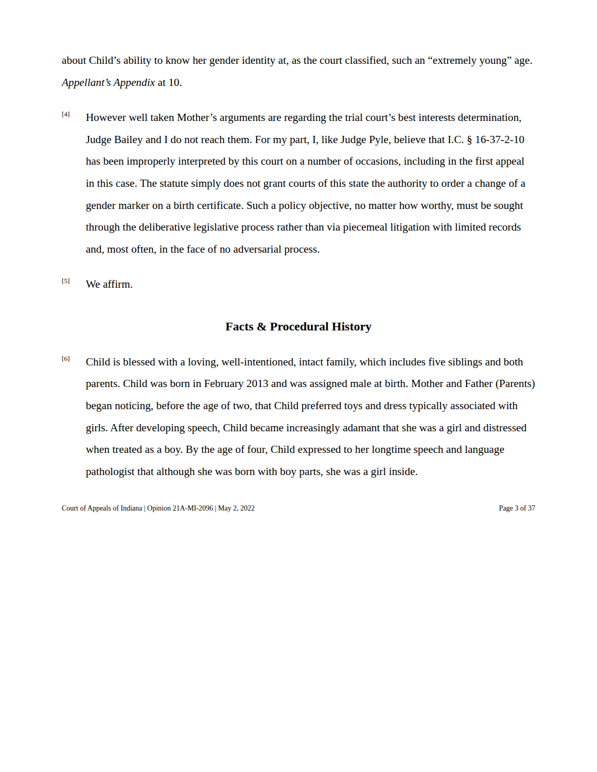about Child’s ability to know her gender identity at, as the court classified, such an “extremely young” age. Appellant’s Appendix at 10.
[4]
However well taken Mother’s arguments are regarding the trial court’s best interests determination, Judge Bailey and I do not reach them. For my part, I, like Judge Pyle, believe that I.C. § 16-37-2-10 has been improperly interpreted by this court on a number of occasions, including in the first appeal in this case. The statute simply does not grant courts of this state the authority to order a change of a gender marker on a birth certificate. Such a policy objective, no matter how worthy, must be sought through the deliberative legislative process rather than via piecemeal litigation with limited records and, most often, in the face of no adversarial process.
[5]
We affirm.
Facts & Procedural History
[6]
Child is blessed with a loving, well-intentioned, intact family, which includes five siblings and both parents. Child was born in February 2013 and was assigned male at birth. Mother and Father (Parents) began noticing, before the age of two, that Child preferred toys and dress typically associated with girls. After developing speech, Child became increasingly adamant that she was a girl and distressed when treated as a boy. By the age of four, Child expressed to her longtime speech and language pathologist that although she was born with boy parts, she was a girl inside.
Court of Appeals of Indiana | Opinion 21A-MI-2096 | May 2, 2022 Page 3 of 37